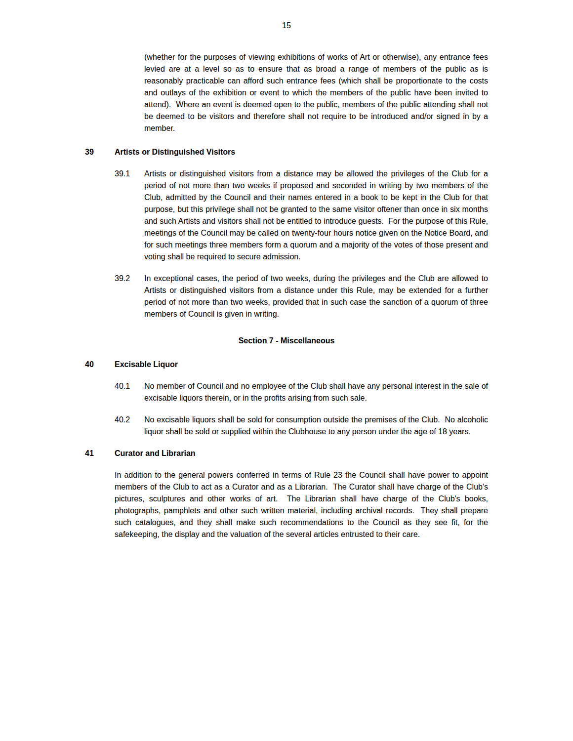15
(whether for the purposes of viewing exhibitions of works of Art or otherwise), any entrance fees levied are at a level so as to ensure that as broad a range of members of the public as is reasonably practicable can afford such entrance fees (which shall be proportionate to the costs and outlays of the exhibition or event to which the members of the public have been invited to attend). Where an event is deemed open to the public, members of the public attending shall not be deemed to be visitors and therefore shall not require to be introduced and/or signed in by a member.
39
Artists or Distinguished Visitors
39.1
Artists or distinguished visitors from a distance may be allowed the privileges of the Club for a period of not more than two weeks if proposed and seconded in writing by two members of the Club, admitted by the Council and their names entered in a book to be kept in the Club for that purpose, but this privilege shall not be granted to the same visitor oftener than once in six months and such Artists and visitors shall not be entitled to introduce guests. For the purpose of this Rule, meetings of the Council may be called on twenty-four hours notice given on the Notice Board, and for such meetings three members form a quorum and a majority of the votes of those present and voting shall be required to secure admission.
39.2
In exceptional cases, the period of two weeks, during the privileges and the Club are allowed to Artists or distinguished visitors from a distance under this Rule, may be extended for a further period of not more than two weeks, provided that in such case the sanction of a quorum of three members of Council is given in writing.
Section 7 - Miscellaneous
40
Excisable Liquor
40.1
No member of Council and no employee of the Club shall have any personal interest in the sale of excisable liquors therein, or in the profits arising from such sale.
40.2
No excisable liquors shall be sold for consumption outside the premises of the Club. No alcoholic liquor shall be sold or supplied within the Clubhouse to any person under the age of 18 years.
41
Curator and Librarian
In addition to the general powers conferred in terms of Rule 23 the Council shall have power to appoint members of the Club to act as a Curator and as a Librarian. The Curator shall have charge of the Club's pictures, sculptures and other works of art. The Librarian shall have charge of the Club's books, photographs, pamphlets and other such written material, including archival records. They shall prepare such catalogues, and they shall make such recommendations to the Council as they see fit, for the safekeeping, the display and the valuation of the several articles entrusted to their care.